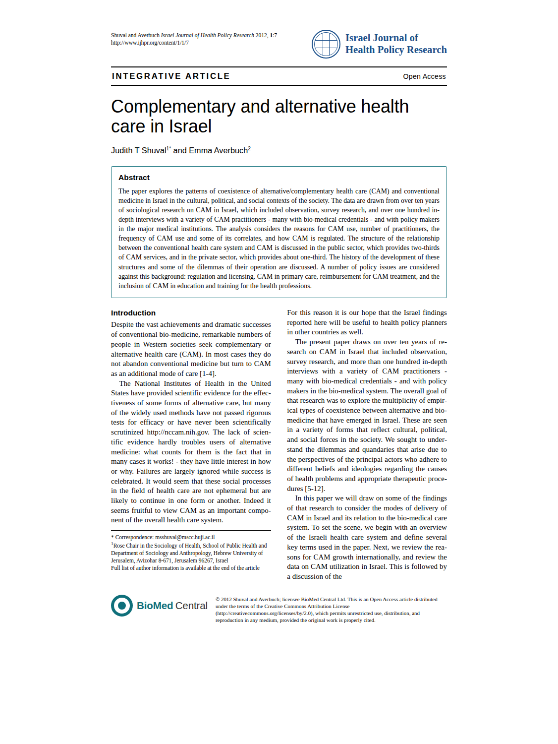Shuval and Averbuch Israel Journal of Health Policy Research 2012, 1:7
http://www.ijhpr.org/content/1/1/7
Israel Journal ofHealth Policy Research
Integrative Article
Open Access
Complementary and alternative health
care in Israel
Judith T Shuval1* and Emma Averbuch2
Abstract
The paper explores the patterns of coexistence of alternative/complementary health care (CAM) and conventional medicine in Israel in the cultural, political, and social contexts of the society. The data are drawn from over ten years of sociological research on CAM in Israel, which included observation, survey research, and over one hundred in-depth interviews with a variety of CAM practitioners - many with bio-medical credentials - and with policy makers in the major medical institutions. The analysis considers the reasons for CAM use, number of practitioners, the frequency of CAM use and some of its correlates, and how CAM is regulated. The structure of the relationship between the conventional health care system and CAM is discussed in the public sector, which provides two-thirds of CAM services, and in the private sector, which provides about one-third. The history of the development of these structures and some of the dilemmas of their operation are discussed. A number of policy issues are considered against this background: regulation and licensing, CAM in primary care, reimbursement for CAM treatment, and the inclusion of CAM in education and training for the health professions.
Introduction
Despite the vast achievements and dramatic successes of conventional bio-medicine, remarkable numbers of people in Western societies seek complementary or alternative health care (CAM). In most cases they do not abandon conventional medicine but turn to CAM as an additional mode of care [1-4].
The National Institutes of Health in the United States have provided scientific evidence for the effectiveness of some forms of alternative care, but many of the widely used methods have not passed rigorous tests for efficacy or have never been scientifically scrutinized http://nccam.nih.gov. The lack of scientific evidence hardly troubles users of alternative medicine: what counts for them is the fact that in many cases it works! - they have little interest in how or why. Failures are largely ignored while success is celebrated. It would seem that these social processes in the field of health care are not ephemeral but are likely to continue in one form or another. Indeed it seems fruitful to view CAM as an important component of the overall health care system.
* Correspondence: msshuval@mscc.huji.ac.il
1Rose Chair in the Sociology of Health, School of Public Health and Department of Sociology and Anthropology, Hebrew University of Jerusalem, Avizohar 8-671, Jerusalem 96267, Israel
Full list of author information is available at the end of the article
For this reason it is our hope that the Israel findings reported here will be useful to health policy planners in other countries as well.
The present paper draws on over ten years of research on CAM in Israel that included observation, survey research, and more than one hundred in-depth interviews with a variety of CAM practitioners - many with bio-medical credentials - and with policy makers in the bio-medical system. The overall goal of that research was to explore the multiplicity of empirical types of coexistence between alternative and bio-medicine that have emerged in Israel. These are seen in a variety of forms that reflect cultural, political, and social forces in the society. We sought to understand the dilemmas and quandaries that arise due to the perspectives of the principal actors who adhere to different beliefs and ideologies regarding the causes of health problems and appropriate therapeutic procedures [5-12].
In this paper we will draw on some of the findings of that research to consider the modes of delivery of CAM in Israel and its relation to the bio-medical care system. To set the scene, we begin with an overview of the Israeli health care system and define several key terms used in the paper. Next, we review the reasons for CAM growth internationally, and review the data on CAM utilization in Israel. This is followed by a discussion of the
BioMed Central
© 2012 Shuval and Averbuch; licensee BioMed Central Ltd. This is an Open Access article distributed under the terms of the Creative Commons Attribution License (http://creativecommons.org/licenses/by/2.0), which permits unrestricted use, distribution, and reproduction in any medium, provided the original work is properly cited.